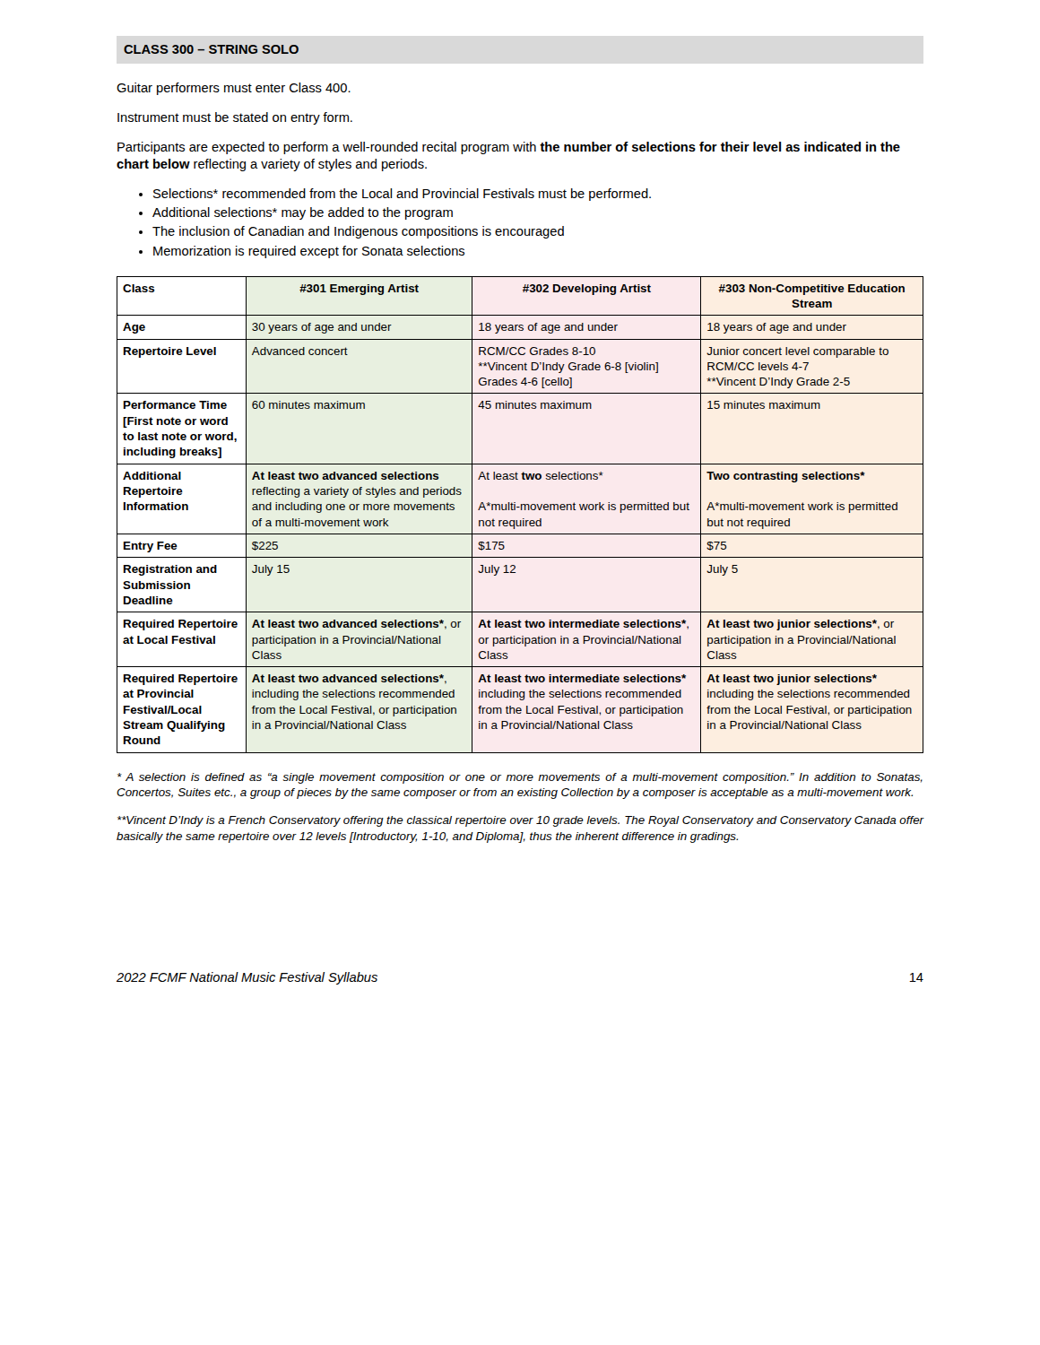CLASS 300 – STRING SOLO
Guitar performers must enter Class 400.
Instrument must be stated on entry form.
Participants are expected to perform a well-rounded recital program with the number of selections for their level as indicated in the chart below reflecting a variety of styles and periods.
Selections* recommended from the Local and Provincial Festivals must be performed.
Additional selections* may be added to the program
The inclusion of Canadian and Indigenous compositions is encouraged
Memorization is required except for Sonata selections
| Class | #301 Emerging Artist | #302 Developing Artist | #303 Non-Competitive Education Stream |
| --- | --- | --- | --- |
| Age | 30 years of age and under | 18 years of age and under | 18 years of age and under |
| Repertoire Level | Advanced concert | RCM/CC Grades 8-10 **Vincent D’Indy Grade 6-8 [violin] Grades 4-6 [cello] | Junior concert level comparable to RCM/CC levels 4-7 **Vincent D’Indy Grade 2-5 |
| Performance Time [First note or word to last note or word, including breaks] | 60 minutes maximum | 45 minutes maximum | 15 minutes maximum |
| Additional Repertoire Information | At least two advanced selections reflecting a variety of styles and periods and including one or more movements of a multi-movement work | At least two selections* A*multi-movement work is permitted but not required | Two contrasting selections* A*multi-movement work is permitted but not required |
| Entry Fee | $225 | $175 | $75 |
| Registration and Submission Deadline | July 15 | July 12 | July 5 |
| Required Repertoire at Local Festival | At least two advanced selections* , or participation in a Provincial/National Class | At least two intermediate selections* , or participation in a Provincial/National Class | At least two junior selections* , or participation in a Provincial/National Class |
| Required Repertoire at Provincial Festival/Local Stream Qualifying Round | At least two advanced selections* , including the selections recommended from the Local Festival, or participation in a Provincial/National Class | At least two intermediate selections* including the selections recommended from the Local Festival, or participation in a Provincial/National Class | At least two junior selections* including the selections recommended from the Local Festival, or participation in a Provincial/National Class |
* A selection is defined as “a single movement composition or one or more movements of a multi-movement composition.” In addition to Sonatas, Concertos, Suites etc., a group of pieces by the same composer or from an existing Collection by a composer is acceptable as a multi-movement work.
**Vincent D’Indy is a French Conservatory offering the classical repertoire over 10 grade levels. The Royal Conservatory and Conservatory Canada offer basically the same repertoire over 12 levels [Introductory, 1-10, and Diploma], thus the inherent difference in gradings.
2022 FCMF National Music Festival Syllabus 14